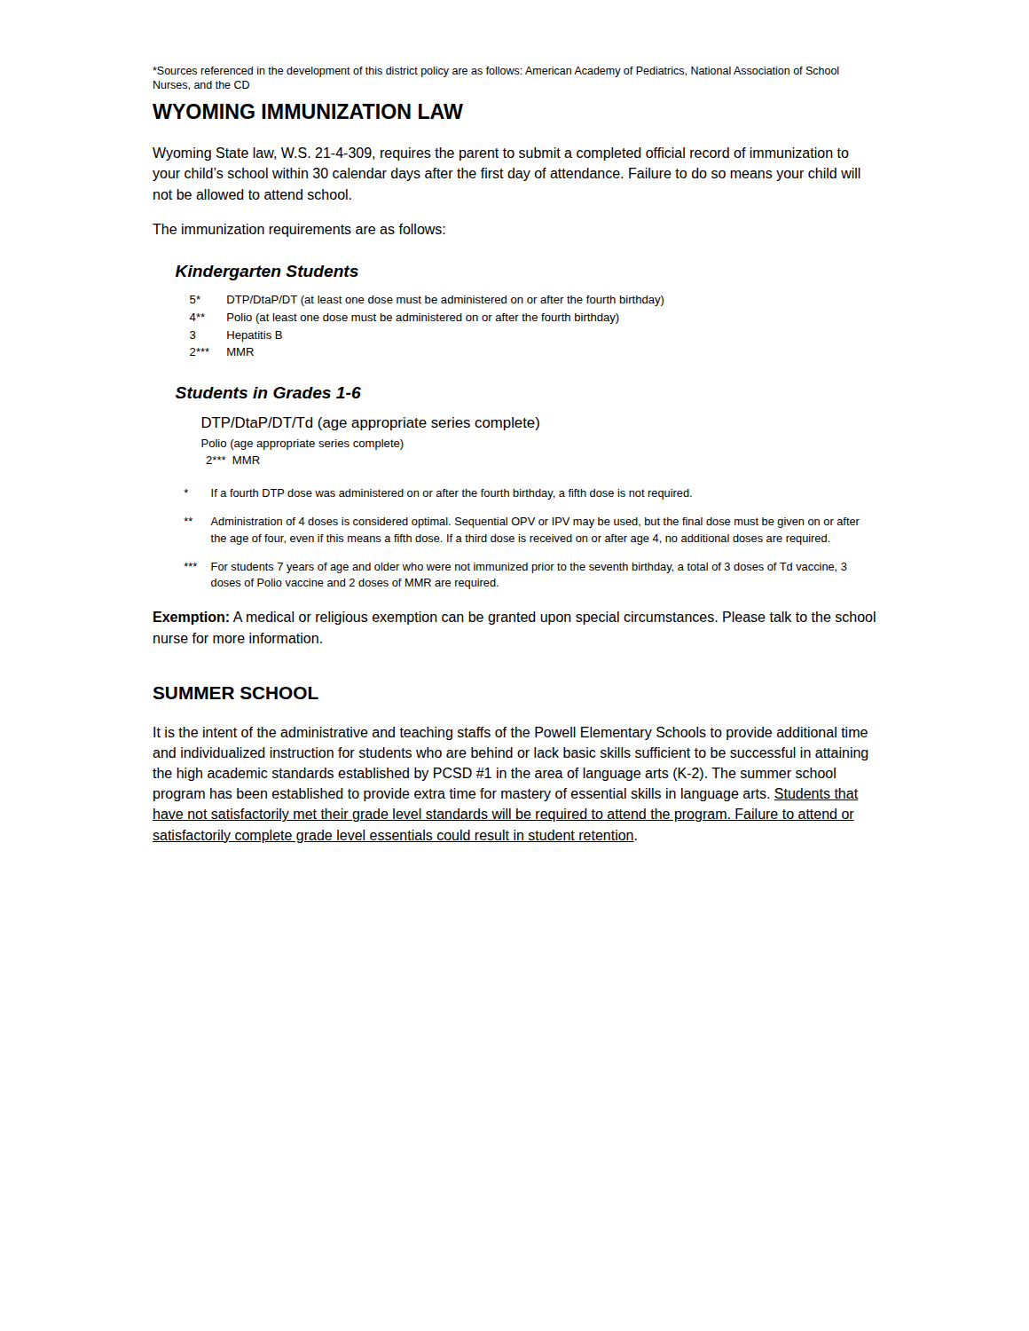*Sources referenced in the development of this district policy are as follows: American Academy of Pediatrics, National Association of School Nurses, and the CD
WYOMING IMMUNIZATION LAW
Wyoming State law, W.S. 21-4-309, requires the parent to submit a completed official record of immunization to your child’s school within 30 calendar days after the first day of attendance. Failure to do so means your child will not be allowed to attend school.
The immunization requirements are as follows:
Kindergarten Students
5*DTP/DtaP/DT (at least one dose must be administered on or after the fourth birthday)
4**Polio (at least one dose must be administered on or after the fourth birthday)
3 Hepatitis B
2***MMR
Students in Grades 1-6
DTP/DtaP/DT/Td (age appropriate series complete)
Polio (age appropriate series complete)
2*** MMR
* If a fourth DTP dose was administered on or after the fourth birthday, a fifth dose is not required.
** Administration of 4 doses is considered optimal. Sequential OPV or IPV may be used, but the final dose must be given on or after the age of four, even if this means a fifth dose. If a third dose is received on or after age 4, no additional doses are required.
*** For students 7 years of age and older who were not immunized prior to the seventh birthday, a total of 3 doses of Td vaccine, 3 doses of Polio vaccine and 2 doses of MMR are required.
Exemption: A medical or religious exemption can be granted upon special circumstances. Please talk to the school nurse for more information.
SUMMER SCHOOL
It is the intent of the administrative and teaching staffs of the Powell Elementary Schools to provide additional time and individualized instruction for students who are behind or lack basic skills sufficient to be successful in attaining the high academic standards established by PCSD #1 in the area of language arts (K-2). The summer school program has been established to provide extra time for mastery of essential skills in language arts. Students that have not satisfactorily met their grade level standards will be required to attend the program. Failure to attend or satisfactorily complete grade level essentials could result in student retention.